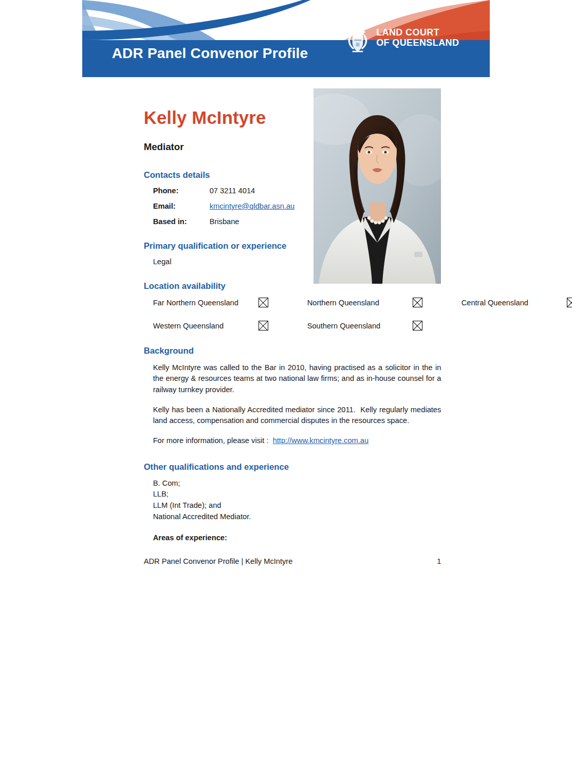ADR Panel Convenor Profile
Land Court
of Queensland
Kelly McIntyre
Mediator
Contacts details
Phone:
07 3211 4014
Email:
kmcintyre@qldbar.asn.au
Based in:
Brisbane
Primary qualification or experience
Legal
Location availability
Far Northern Queensland
Northern Queensland
Central Queensland
Western Queensland
Southern Queensland
Background
Kelly McIntyre was called to the Bar in 2010, having practised as a solicitor in the in the energy & resources teams at two national law firms; and as in-house counsel for a railway turnkey provider.
Kelly has been a Nationally Accredited mediator since 2011. Kelly regularly mediates land access, compensation and commercial disputes in the resources space.
For more information, please visit : http://www.kmcintyre.com.au
Other qualifications and experience
B. Com;
LLB;
LLM (Int Trade); and
National Accredited Mediator.
Areas of experience:
ADR Panel Convenor Profile | Kelly McIntyre
1